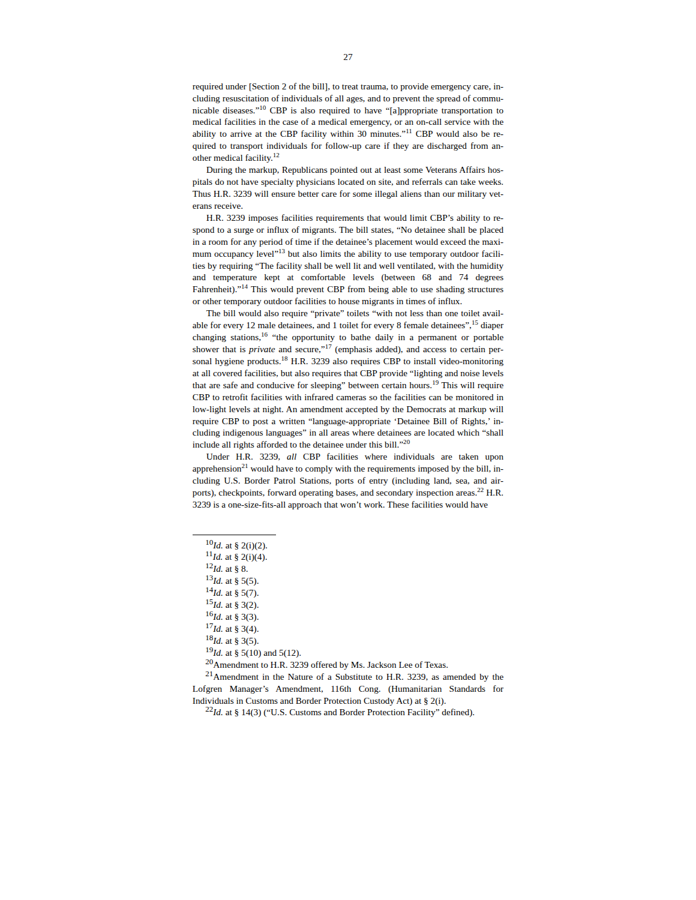27
required under [Section 2 of the bill], to treat trauma, to provide emergency care, including resuscitation of individuals of all ages, and to prevent the spread of communicable diseases.”10 CBP is also required to have “[a]ppropriate transportation to medical facilities in the case of a medical emergency, or an on-call service with the ability to arrive at the CBP facility within 30 minutes.”11 CBP would also be required to transport individuals for follow-up care if they are discharged from another medical facility.12
During the markup, Republicans pointed out at least some Veterans Affairs hospitals do not have specialty physicians located on site, and referrals can take weeks. Thus H.R. 3239 will ensure better care for some illegal aliens than our military veterans receive.
H.R. 3239 imposes facilities requirements that would limit CBP’s ability to respond to a surge or influx of migrants. The bill states, “No detainee shall be placed in a room for any period of time if the detainee’s placement would exceed the maximum occupancy level”13 but also limits the ability to use temporary outdoor facilities by requiring “The facility shall be well lit and well ventilated, with the humidity and temperature kept at comfortable levels (between 68 and 74 degrees Fahrenheit).”14 This would prevent CBP from being able to use shading structures or other temporary outdoor facilities to house migrants in times of influx.
The bill would also require “private” toilets “with not less than one toilet available for every 12 male detainees, and 1 toilet for every 8 female detainees”,15 diaper changing stations,16 “the opportunity to bathe daily in a permanent or portable shower that is private and secure,”17 (emphasis added), and access to certain personal hygiene products.18 H.R. 3239 also requires CBP to install video-monitoring at all covered facilities, but also requires that CBP provide “lighting and noise levels that are safe and conducive for sleeping” between certain hours.19 This will require CBP to retrofit facilities with infrared cameras so the facilities can be monitored in low-light levels at night. An amendment accepted by the Democrats at markup will require CBP to post a written “language-appropriate ‘Detainee Bill of Rights,’ including indigenous languages” in all areas where detainees are located which “shall include all rights afforded to the detainee under this bill.”20
Under H.R. 3239, all CBP facilities where individuals are taken upon apprehension21 would have to comply with the requirements imposed by the bill, including U.S. Border Patrol Stations, ports of entry (including land, sea, and airports), checkpoints, forward operating bases, and secondary inspection areas.22 H.R. 3239 is a one-size-fits-all approach that won’t work. These facilities would have
10Id. at § 2(i)(2).
11Id. at § 2(i)(4).
12Id. at § 8.
13Id. at § 5(5).
14Id. at § 5(7).
15Id. at § 3(2).
16Id. at § 3(3).
17Id. at § 3(4).
18Id. at § 3(5).
19Id. at § 5(10) and 5(12).
20Amendment to H.R. 3239 offered by Ms. Jackson Lee of Texas.
21Amendment in the Nature of a Substitute to H.R. 3239, as amended by the Lofgren Manager’s Amendment, 116th Cong. (Humanitarian Standards for Individuals in Customs and Border Protection Custody Act) at § 2(i).
22Id. at § 14(3) (“U.S. Customs and Border Protection Facility” defined).